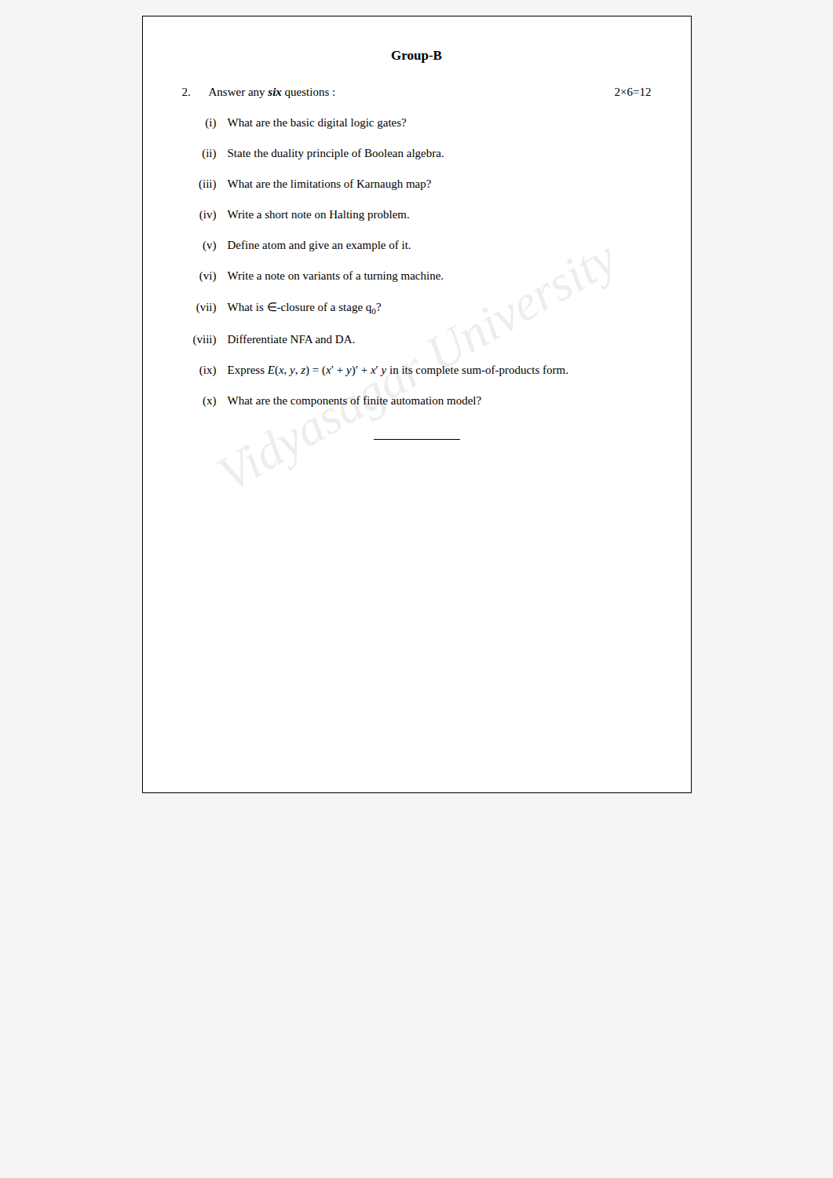Vidyasagar University
Group-B
2.
Answer any six questions :
2×6=12
(i) What are the basic digital logic gates?
(ii) State the duality principle of Boolean algebra.
(iii) What are the limitations of Karnaugh map?
(iv) Write a short note on Halting problem.
(v) Define atom and give an example of it.
(vi) Write a note on variants of a turning machine.
(vii) What is ∈-closure of a stage q0?
(viii) Differentiate NFA and DA.
(ix) Express E(x, y, z) = (x′ + y)′ + x′ y in its complete sum-of-products form.
(x) What are the components of finite automation model?